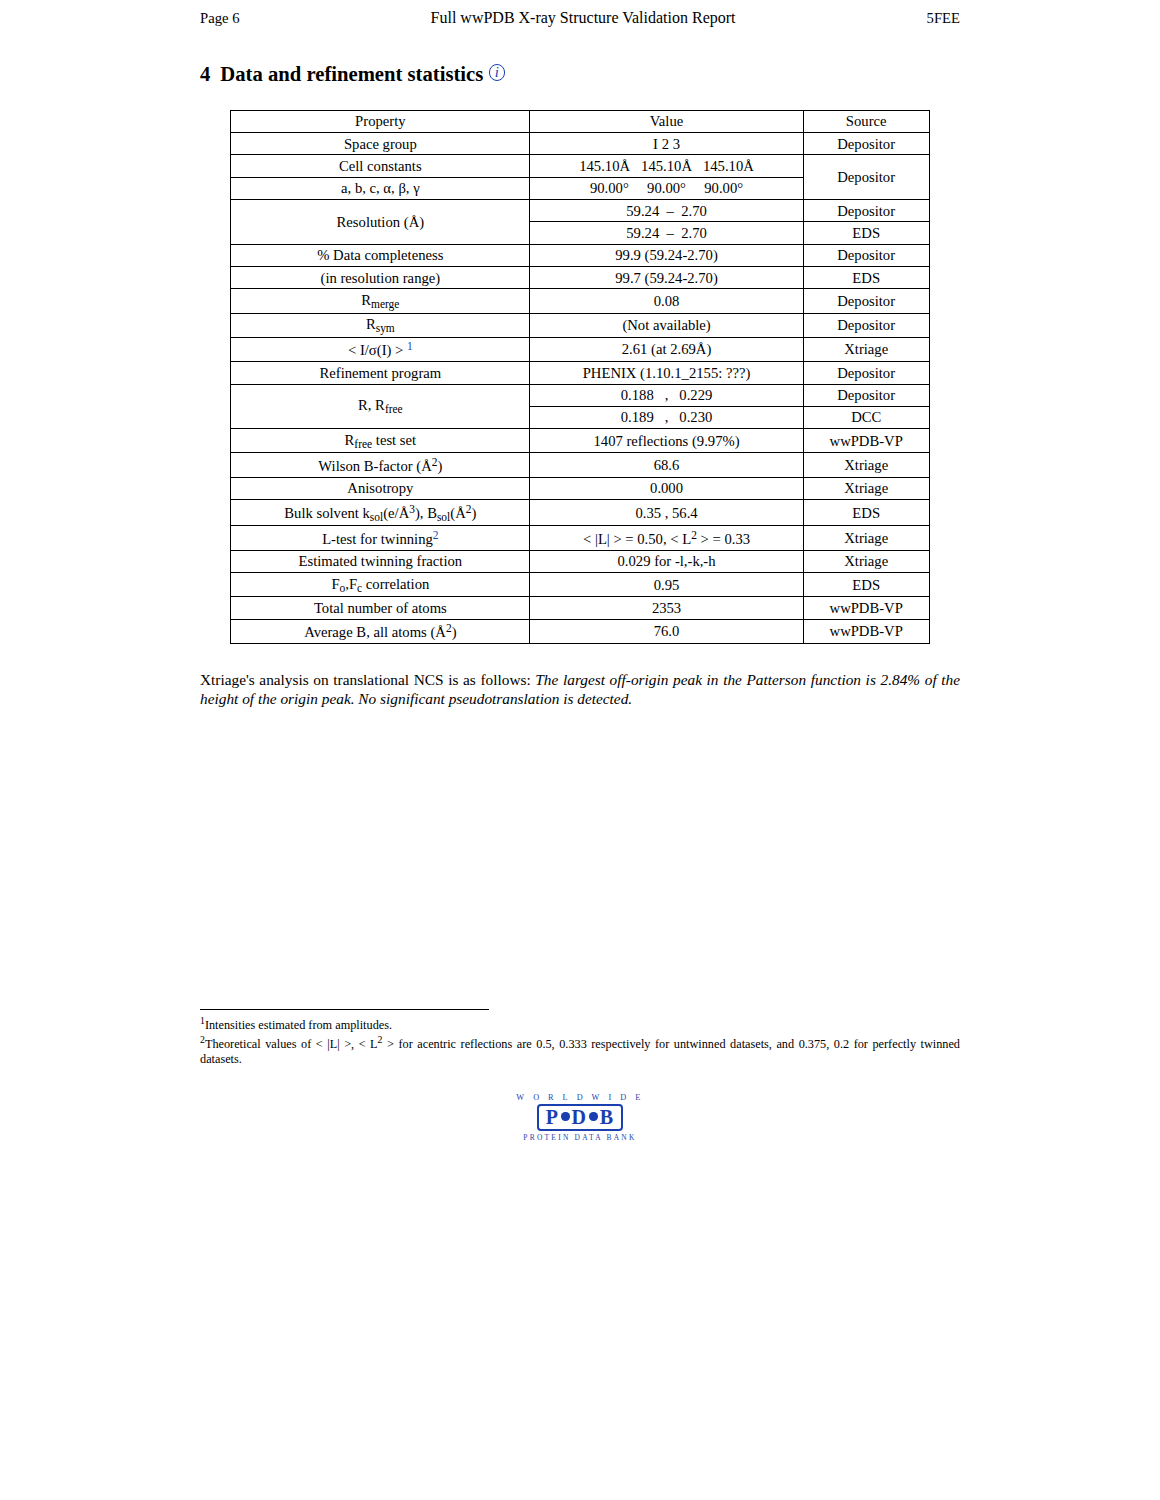Page 6
Full wwPDB X-ray Structure Validation Report
5FEE
4 Data and refinement statisticsi
| Property | Value | Source |
| --- | --- | --- |
| Space group | I 2 3 | Depositor |
| Cell constants | 145.10Å 145.10Å 145.10Å | Depositor |
| a, b, c, α, β, γ | 90.00° 90.00° 90.00° |
| Resolution (Å) | 59.24 – 2.70 | Depositor |
| 59.24 – 2.70 | EDS |
| % Data completeness | 99.9 (59.24-2.70) | Depositor |
| (in resolution range) | 99.7 (59.24-2.70) | EDS |
| R merge | 0.08 | Depositor |
| R sym | (Not available) | Depositor |
| < I/σ(I) > 1 | 2.61 (at 2.69Å) | Xtriage |
| Refinement program | PHENIX (1.10.1_2155: ???) | Depositor |
| R, R free | 0.188 , 0.229 | Depositor |
| 0.189 , 0.230 | DCC |
| R free test set | 1407 reflections (9.97%) | wwPDB-VP |
| Wilson B-factor (Å 2 ) | 68.6 | Xtriage |
| Anisotropy | 0.000 | Xtriage |
| Bulk solvent k sol (e/Å 3 ), B sol (Å 2 ) | 0.35 , 56.4 | EDS |
| L-test for twinning 2 | < /L/ > = 0.50, < L 2 > = 0.33 | Xtriage |
| Estimated twinning fraction | 0.029 for -l,-k,-h | Xtriage |
| F o ,F c correlation | 0.95 | EDS |
| Total number of atoms | 2353 | wwPDB-VP |
| Average B, all atoms (Å 2 ) | 76.0 | wwPDB-VP |
Xtriage's analysis on translational NCS is as follows: The largest off-origin peak in the Patterson function is 2.84% of the height of the origin peak. No significant pseudotranslation is detected.
1Intensities estimated from amplitudes.
2Theoretical values of < |L| >, < L2 > for acentric reflections are 0.5, 0.333 respectively for untwinned datasets, and 0.375, 0.2 for perfectly twinned datasets.
W O R L D W I D E
P D B
PROTEIN DATA BANK